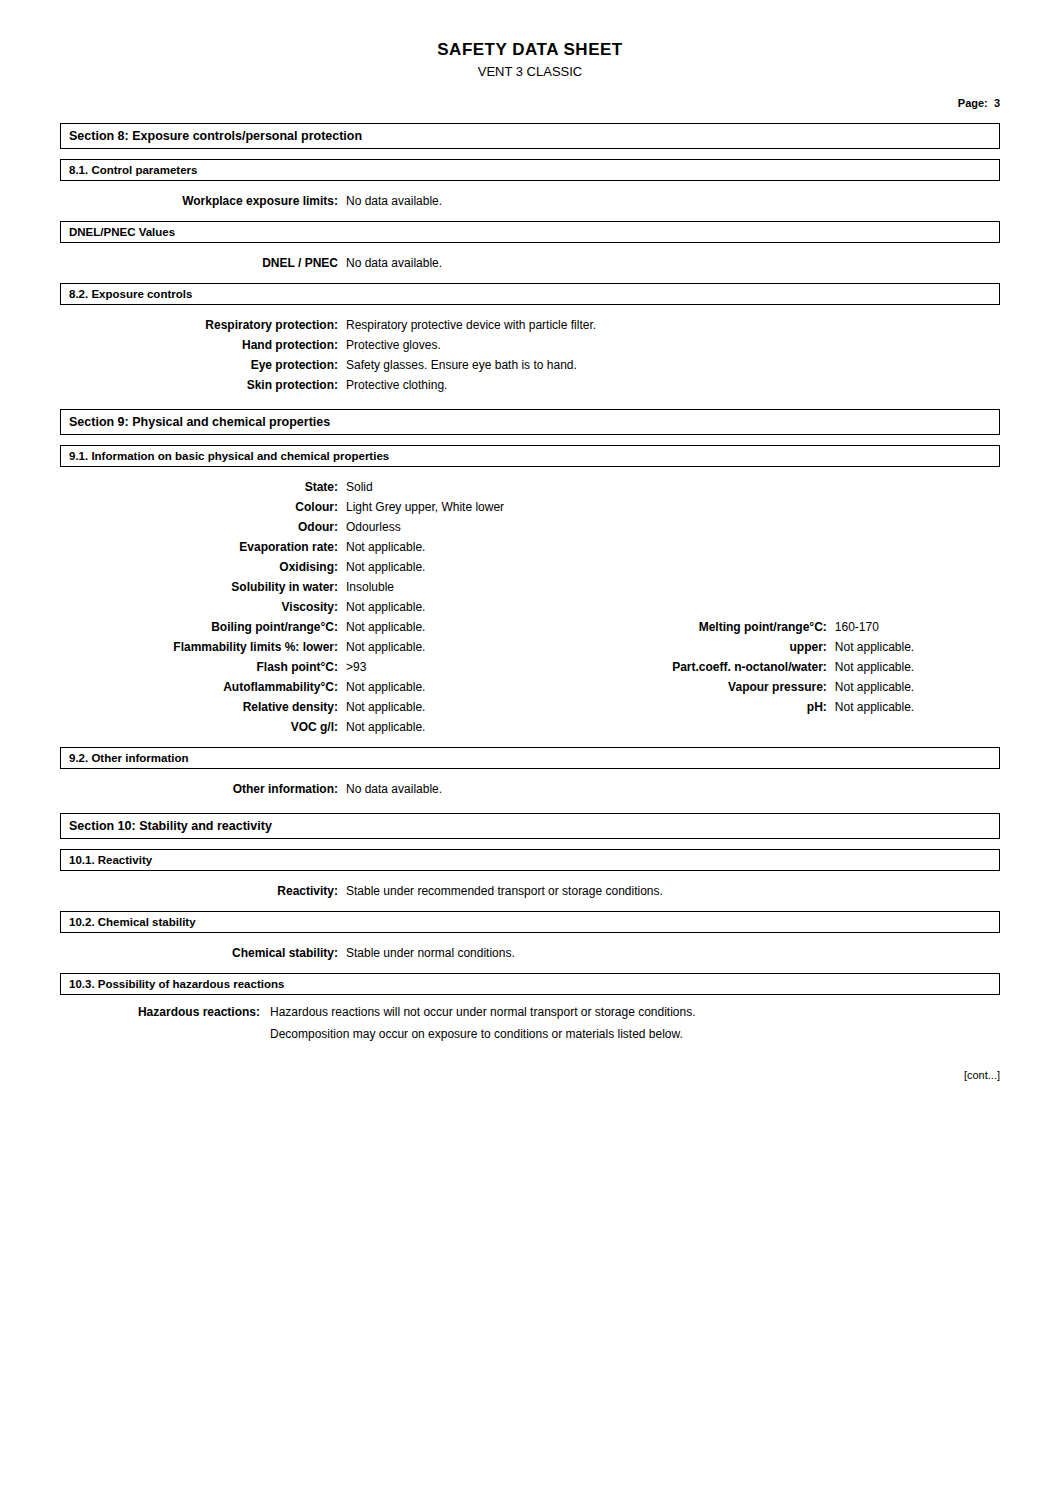SAFETY DATA SHEET
VENT 3 CLASSIC
Page: 3
Section 8: Exposure controls/personal protection
8.1. Control parameters
| Workplace exposure limits: | No data available. |
DNEL/PNEC Values
| DNEL / PNEC | No data available. |
8.2. Exposure controls
| Respiratory protection: | Respiratory protective device with particle filter. |
| Hand protection: | Protective gloves. |
| Eye protection: | Safety glasses. Ensure eye bath is to hand. |
| Skin protection: | Protective clothing. |
Section 9: Physical and chemical properties
9.1. Information on basic physical and chemical properties
| State: | Solid | | |
| Colour: | Light Grey upper, White lower | | |
| Odour: | Odourless | | |
| Evaporation rate: | Not applicable. | | |
| Oxidising: | Not applicable. | | |
| Solubility in water: | Insoluble | | |
| Viscosity: | Not applicable. | | |
| Boiling point/range°C: | Not applicable. | Melting point/range°C: | 160-170 |
| Flammability limits %: lower: | Not applicable. | upper: | Not applicable. |
| Flash point°C: | >93 | Part.coeff. n-octanol/water: | Not applicable. |
| Autoflammability°C: | Not applicable. | Vapour pressure: | Not applicable. |
| Relative density: | Not applicable. | pH: | Not applicable. |
| VOC g/l: | Not applicable. | | |
9.2. Other information
| Other information: | No data available. |
Section 10: Stability and reactivity
10.1. Reactivity
| Reactivity: | Stable under recommended transport or storage conditions. |
10.2. Chemical stability
| Chemical stability: | Stable under normal conditions. |
10.3. Possibility of hazardous reactions
Hazardous reactions:
Hazardous reactions will not occur under normal transport or storage conditions.
Decomposition may occur on exposure to conditions or materials listed below.
[cont...]